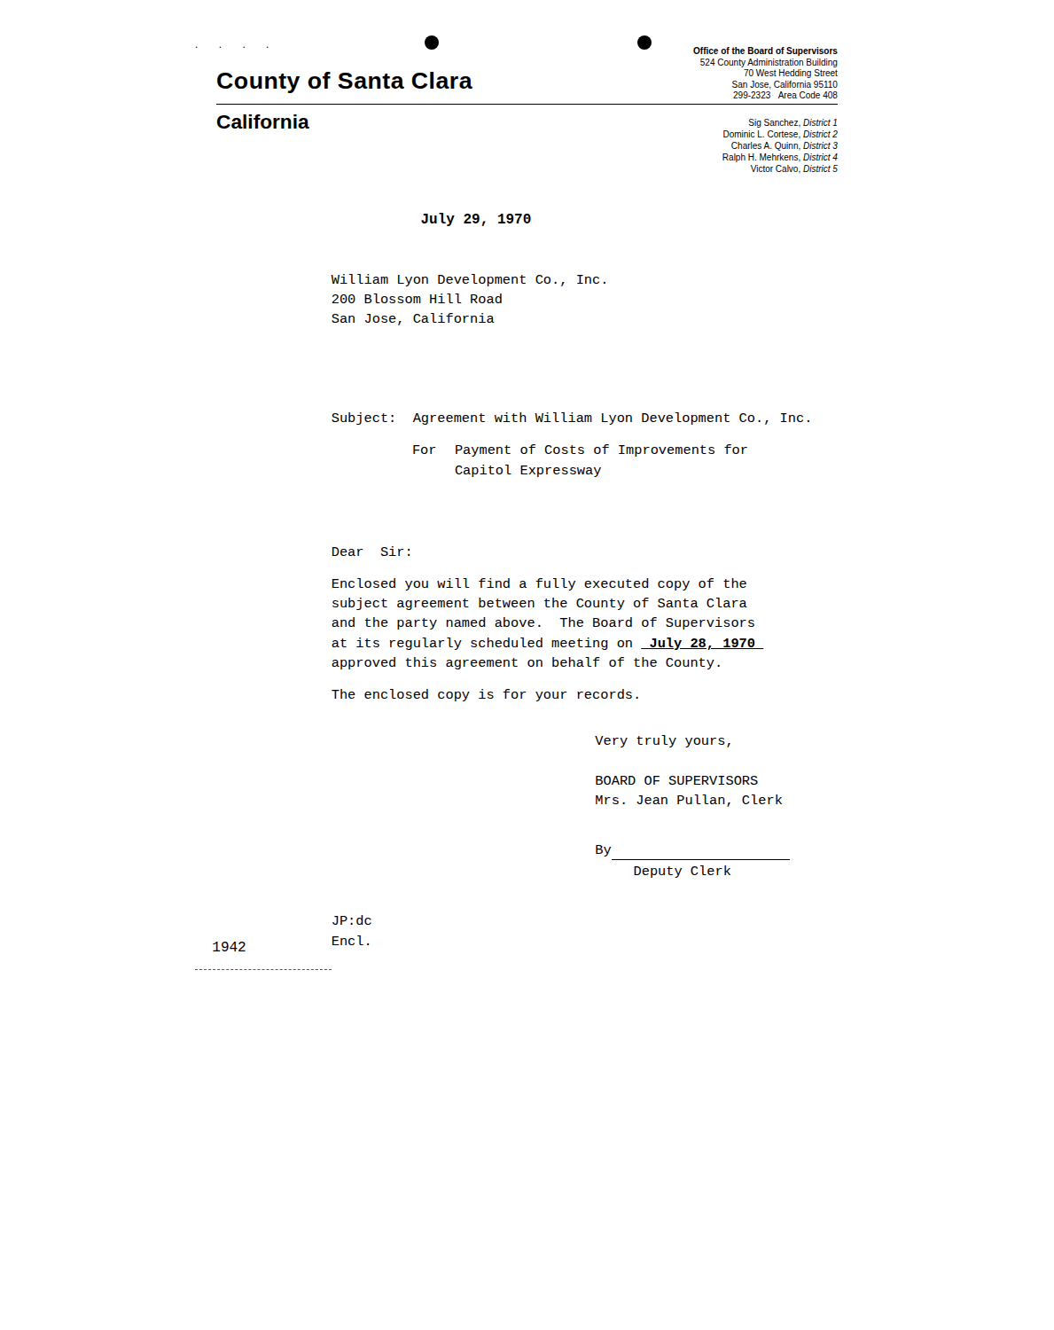. . . .
County of Santa Clara
Office of the Board of Supervisors
524 County Administration Building
70 West Hedding Street
San Jose, California 95110
299-2323 Area Code 408
California
Sig Sanchez, District 1
Dominic L. Cortese, District 2
Charles A. Quinn, District 3
Ralph H. Mehrkens, District 4
Victor Calvo, District 5
July 29, 1970
William Lyon Development Co., Inc.
200 Blossom Hill Road
San Jose, California
Subject: Agreement with William Lyon Development Co., Inc.
For Payment of Costs of Improvements for
Capitol Expressway
Dear Sir:
Enclosed you will find a fully executed copy of the
subject agreement between the County of Santa Clara
and the party named above. The Board of Supervisors
at its regularly scheduled meeting on July 28, 1970
approved this agreement on behalf of the County.
The enclosed copy is for your records.
Very truly yours,
BOARD OF SUPERVISORS
Mrs. Jean Pullan, Clerk
By
Deputy Clerk
JP:dc
Encl.
1942